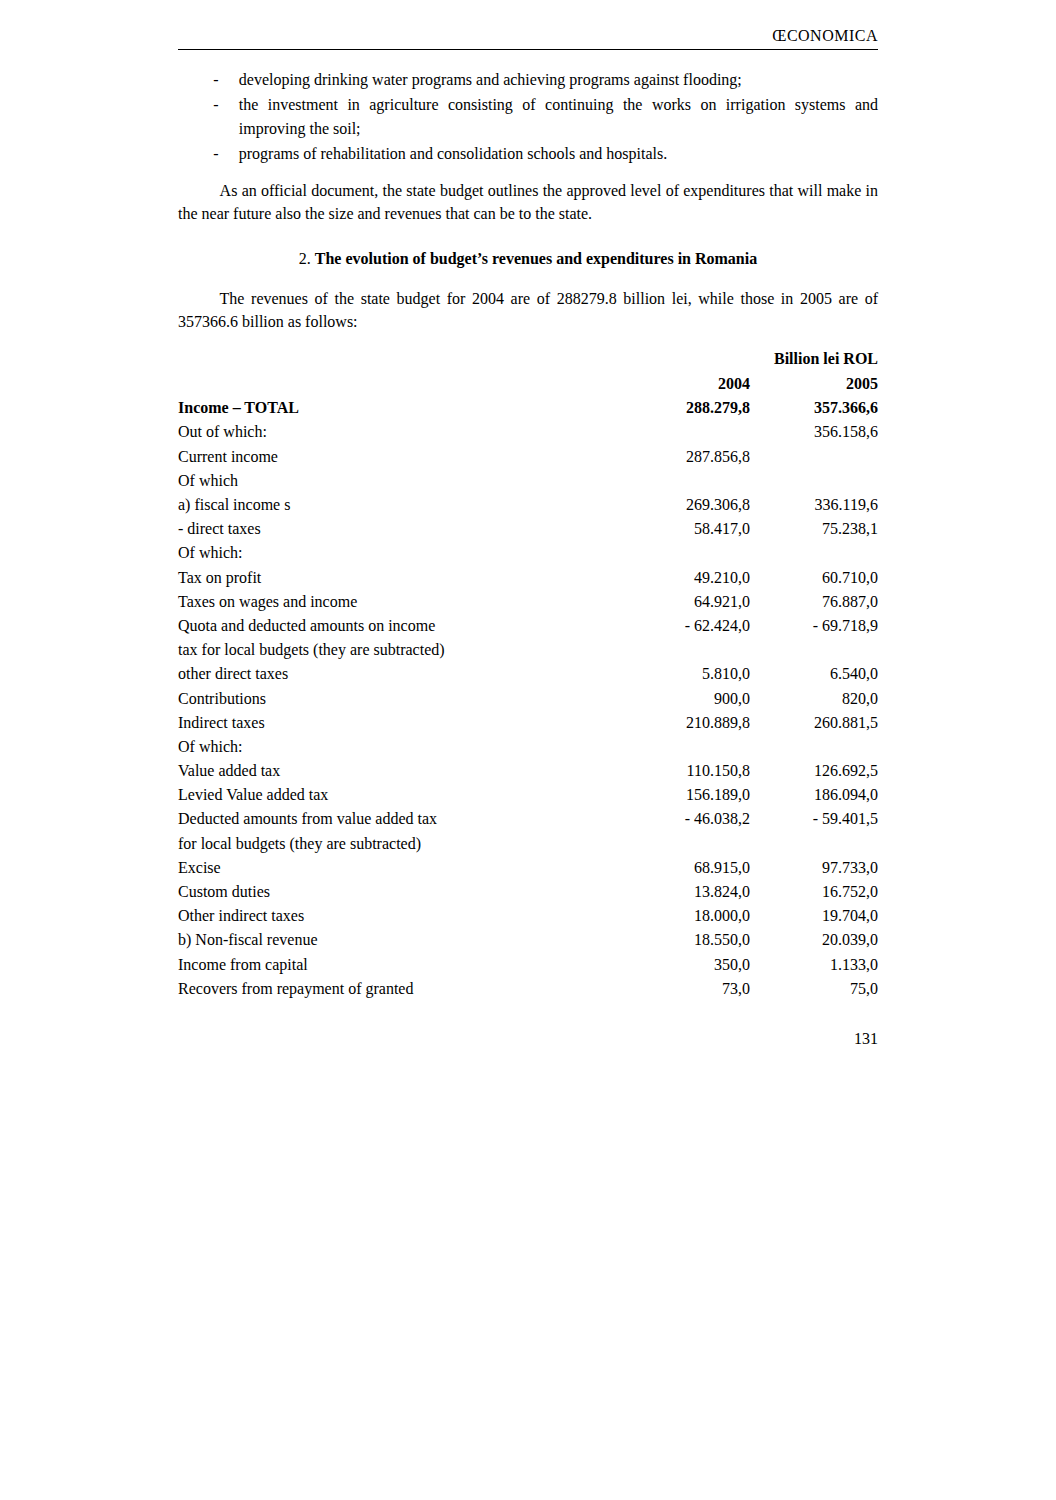ŒCONOMICA
developing drinking water programs and achieving programs against flooding;
the investment in agriculture consisting of continuing the works on irrigation systems and improving the soil;
programs of rehabilitation and consolidation schools and hospitals.
As an official document, the state budget outlines the approved level of expenditures that will make in the near future also the size and revenues that can be to the state.
2. The evolution of budget’s revenues and expenditures in Romania
The revenues of the state budget for 2004 are of 288279.8 billion lei, while those in 2005 are of 357366.6 billion as follows:
Billion lei ROL
| | 2004 | 2005 |
| Income – TOTAL | 288.279,8 | 357.366,6 |
| Out of which: | | 356.158,6 |
| Current income | 287.856,8 | |
| Of which | | |
| a) fiscal income s | 269.306,8 | 336.119,6 |
| - direct taxes | 58.417,0 | 75.238,1 |
| Of which: | | |
| Tax on profit | 49.210,0 | 60.710,0 |
| Taxes on wages and income | 64.921,0 | 76.887,0 |
| Quota and deducted amounts on income | - 62.424,0 | - 69.718,9 |
| tax for local budgets (they are subtracted) | | |
| other direct taxes | 5.810,0 | 6.540,0 |
| Contributions | 900,0 | 820,0 |
| Indirect taxes | 210.889,8 | 260.881,5 |
| Of which: | | |
| Value added tax | 110.150,8 | 126.692,5 |
| Levied Value added tax | 156.189,0 | 186.094,0 |
| Deducted amounts from value added tax | - 46.038,2 | - 59.401,5 |
| for local budgets (they are subtracted) | | |
| Excise | 68.915,0 | 97.733,0 |
| Custom duties | 13.824,0 | 16.752,0 |
| Other indirect taxes | 18.000,0 | 19.704,0 |
| b) Non-fiscal revenue | 18.550,0 | 20.039,0 |
| Income from capital | 350,0 | 1.133,0 |
| Recovers from repayment of granted | 73,0 | 75,0 |
131